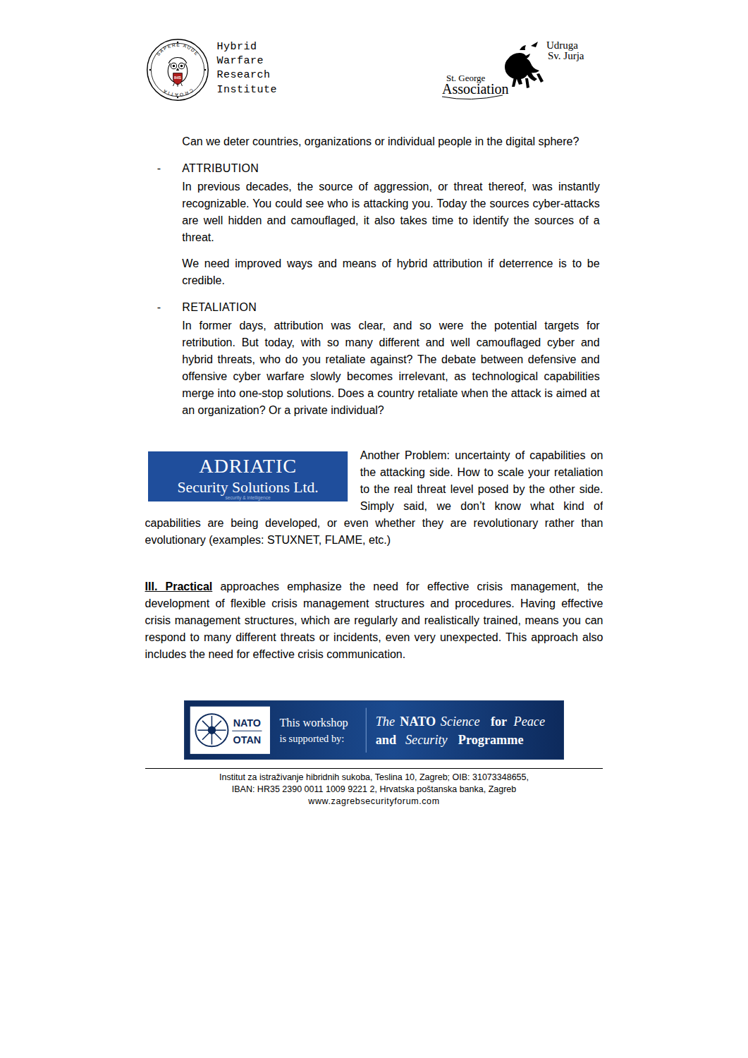SAPERE AUDE CROATIA IHS
Hybrid
Warfare
Research
Institute
Udruga Sv. Jurja St. George Association
Can we deter countries, organizations or individual people in the digital sphere?
- ATTRIBUTION
In previous decades, the source of aggression, or threat thereof, was instantly recognizable. You could see who is attacking you. Today the sources cyber-attacks are well hidden and camouflaged, it also takes time to identify the sources of a threat.
We need improved ways and means of hybrid attribution if deterrence is to be credible.
- RETALIATION
In former days, attribution was clear, and so were the potential targets for retribution. But today, with so many different and well camouflaged cyber and hybrid threats, who do you retaliate against? The debate between defensive and offensive cyber warfare slowly becomes irrelevant, as technological capabilities merge into one-stop solutions. Does a country retaliate when the attack is aimed at an organization? Or a private individual?
ADRIATIC Security Solutions Ltd. security & intelligence
Another Problem: uncertainty of capabilities on the attacking side. How to scale your retaliation to the real threat level posed by the other side. Simply said, we don’t know what kind of capabilities are being developed, or even whether they are revolutionary rather than evolutionary (examples: STUXNET, FLAME, etc.)
III. Practical approaches emphasize the need for effective crisis management, the development of flexible crisis management structures and procedures. Having effective crisis management structures, which are regularly and realistically trained, means you can respond to many different threats or incidents, even very unexpected. This approach also includes the need for effective crisis communication.
NATO OTAN This workshop is supported by: The NATO Science for Peace and Security Programme
Institut za istraživanje hibridnih sukoba, Teslina 10, Zagreb; OIB: 31073348655,
IBAN: HR35 2390 0011 1009 9221 2, Hrvatska poštanska banka, Zagreb
www.zagrebsecurityforum.com